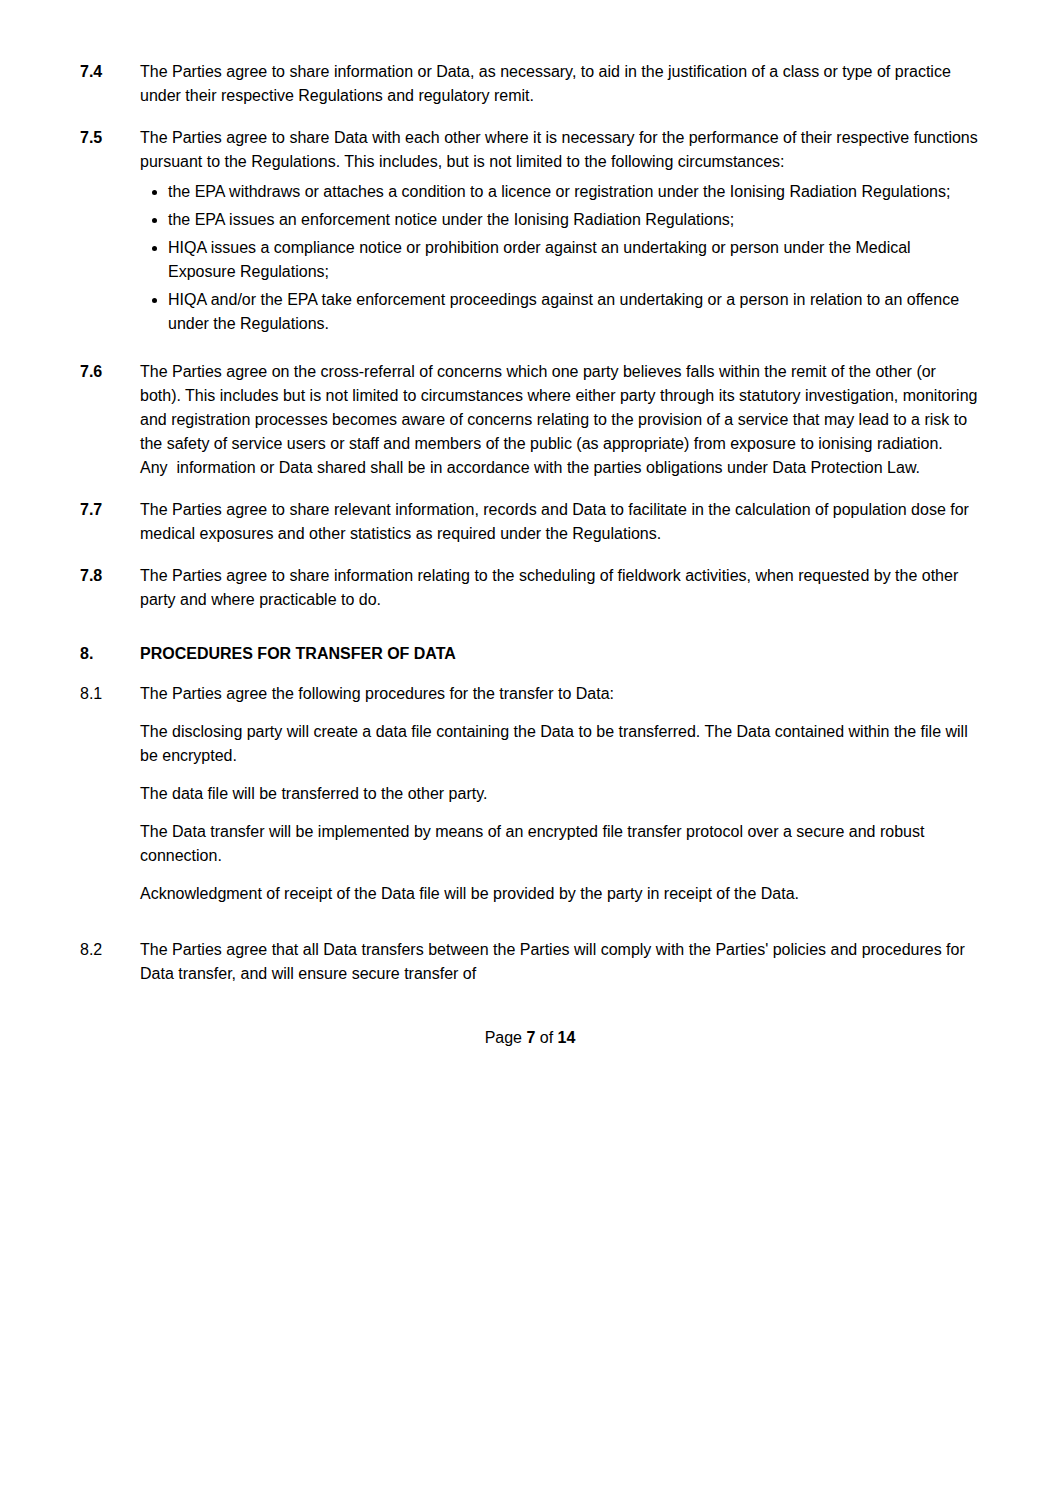7.4
The Parties agree to share information or Data, as necessary, to aid in the justification of a class or type of practice under their respective Regulations and regulatory remit.
7.5
The Parties agree to share Data with each other where it is necessary for the performance of their respective functions pursuant to the Regulations. This includes, but is not limited to the following circumstances:
the EPA withdraws or attaches a condition to a licence or registration under the Ionising Radiation Regulations;
the EPA issues an enforcement notice under the Ionising Radiation Regulations;
HIQA issues a compliance notice or prohibition order against an undertaking or person under the Medical Exposure Regulations;
HIQA and/or the EPA take enforcement proceedings against an undertaking or a person in relation to an offence under the Regulations.
7.6
The Parties agree on the cross-referral of concerns which one party believes falls within the remit of the other (or both). This includes but is not limited to circumstances where either party through its statutory investigation, monitoring and registration processes becomes aware of concerns relating to the provision of a service that may lead to a risk to the safety of service users or staff and members of the public (as appropriate) from exposure to ionising radiation. Any information or Data shared shall be in accordance with the parties obligations under Data Protection Law.
7.7
The Parties agree to share relevant information, records and Data to facilitate in the calculation of population dose for medical exposures and other statistics as required under the Regulations.
7.8
The Parties agree to share information relating to the scheduling of fieldwork activities, when requested by the other party and where practicable to do.
8. PROCEDURES FOR TRANSFER OF DATA
8.1
The Parties agree the following procedures for the transfer to Data:
The disclosing party will create a data file containing the Data to be transferred. The Data contained within the file will be encrypted.
The data file will be transferred to the other party.
The Data transfer will be implemented by means of an encrypted file transfer protocol over a secure and robust connection.
Acknowledgment of receipt of the Data file will be provided by the party in receipt of the Data.
8.2
The Parties agree that all Data transfers between the Parties will comply with the Parties' policies and procedures for Data transfer, and will ensure secure transfer of
Page 7 of 14